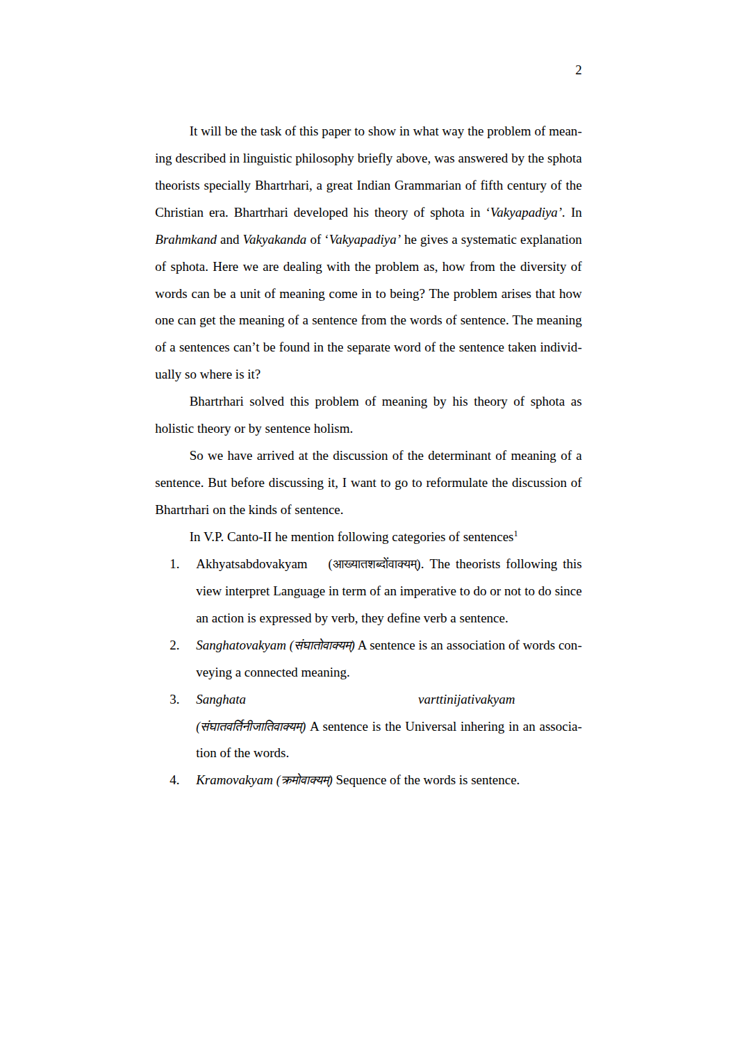2
It will be the task of this paper to show in what way the problem of meaning described in linguistic philosophy briefly above, was answered by the sphota theorists specially Bhartrhari, a great Indian Grammarian of fifth century of the Christian era. Bhartrhari developed his theory of sphota in ‘Vakyapadiya’. In Brahmkand and Vakyakanda of ‘Vakyapadiya’ he gives a systematic explanation of sphota. Here we are dealing with the problem as, how from the diversity of words can be a unit of meaning come in to being? The problem arises that how one can get the meaning of a sentence from the words of sentence. The meaning of a sentences can’t be found in the separate word of the sentence taken individually so where is it?
Bhartrhari solved this problem of meaning by his theory of sphota as holistic theory or by sentence holism.
So we have arrived at the discussion of the determinant of meaning of a sentence. But before discussing it, I want to go to reformulate the discussion of Bhartrhari on the kinds of sentence.
In V.P. Canto-II he mention following categories of sentences1
1. Akhyatsabdovakyam (आख्यातशब्दोंवाक्यम्). The theorists following this view interpret Language in term of an imperative to do or not to do since an action is expressed by verb, they define verb a sentence.
2. Sanghatovakyam (संघातोवाक्यम्) A sentence is an association of words conveying a connected meaning.
3. Sanghata varttinijativakyam (संघातवर्तिनीजातिवाक्यम्) A sentence is the Universal inhering in an association of the words.
4. Kramovakyam (क्रमोवाक्यम्) Sequence of the words is sentence.